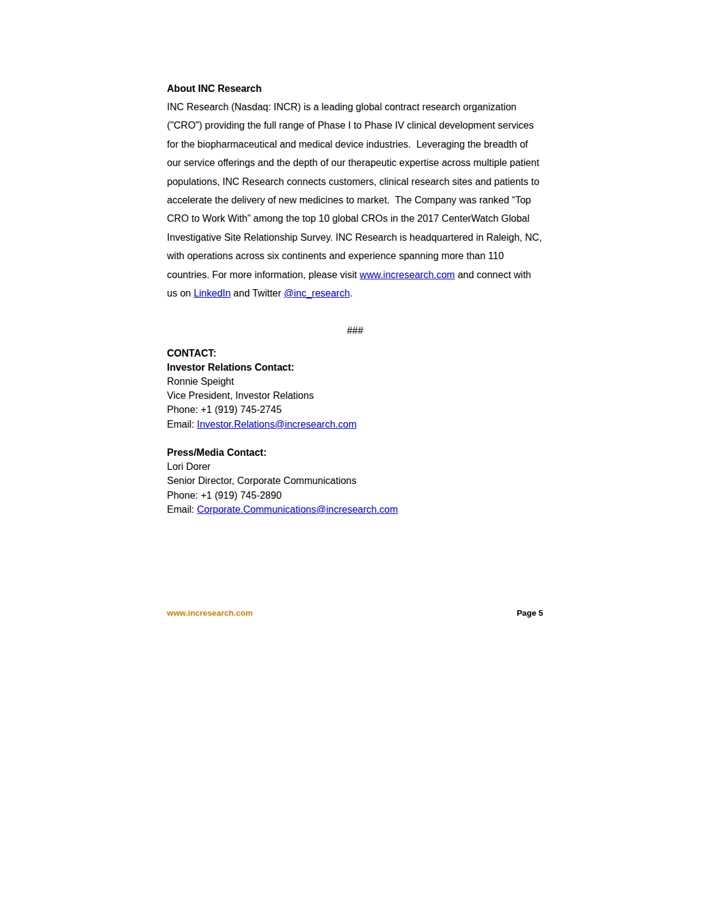About INC Research
INC Research (Nasdaq: INCR) is a leading global contract research organization ("CRO") providing the full range of Phase I to Phase IV clinical development services for the biopharmaceutical and medical device industries. Leveraging the breadth of our service offerings and the depth of our therapeutic expertise across multiple patient populations, INC Research connects customers, clinical research sites and patients to accelerate the delivery of new medicines to market. The Company was ranked “Top CRO to Work With” among the top 10 global CROs in the 2017 CenterWatch Global Investigative Site Relationship Survey. INC Research is headquartered in Raleigh, NC, with operations across six continents and experience spanning more than 110 countries. For more information, please visit www.incresearch.com and connect with us on LinkedIn and Twitter @inc_research.
###
CONTACT:
Investor Relations Contact:
Ronnie Speight
Vice President, Investor Relations
Phone: +1 (919) 745-2745
Email: Investor.Relations@incresearch.com
Press/Media Contact:
Lori Dorer
Senior Director, Corporate Communications
Phone: +1 (919) 745-2890
Email: Corporate.Communications@incresearch.com
www.incresearch.com Page 5